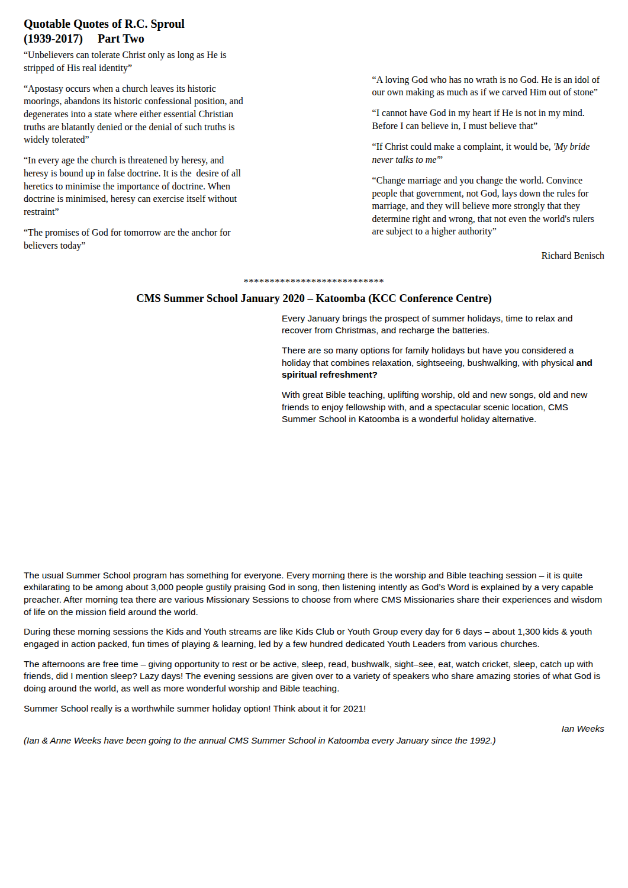Quotable Quotes of R.C. Sproul
(1939-2017) Part Two
“Unbelievers can tolerate Christ only as long as He is stripped of His real identity”
“Apostasy occurs when a church leaves its historic moorings, abandons its historic confessional position, and degenerates into a state where either essential Christian truths are blatantly denied or the denial of such truths is widely tolerated”
“In every age the church is threatened by heresy, and heresy is bound up in false doctrine. It is the desire of all heretics to minimise the importance of doctrine. When doctrine is minimised, heresy can exercise itself without restraint”
“The promises of God for tomorrow are the anchor for believers today”
“A loving God who has no wrath is no God. He is an idol of our own making as much as if we carved Him out of stone”
“I cannot have God in my heart if He is not in my mind. Before I can believe in, I must believe that”
“If Christ could make a complaint, it would be, 'My bride never talks to me'”
“Change marriage and you change the world. Convince people that government, not God, lays down the rules for marriage, and they will believe more strongly that they determine right and wrong, that not even the world's rulers are subject to a higher authority”
Richard Benisch
***************************
CMS Summer School January 2020 – Katoomba (KCC Conference Centre)
Every January brings the prospect of summer holidays, time to relax and recover from Christmas, and recharge the batteries.
There are so many options for family holidays but have you considered a holiday that combines relaxation, sightseeing, bushwalking, with physical and spiritual refreshment?
With great Bible teaching, uplifting worship, old and new songs, old and new friends to enjoy fellowship with, and a spectacular scenic location, CMS Summer School in Katoomba is a wonderful holiday alternative.
The usual Summer School program has something for everyone. Every morning there is the worship and Bible teaching session – it is quite exhilarating to be among about 3,000 people gustily praising God in song, then listening intently as God’s Word is explained by a very capable preacher. After morning tea there are various Missionary Sessions to choose from where CMS Missionaries share their experiences and wisdom of life on the mission field around the world.
During these morning sessions the Kids and Youth streams are like Kids Club or Youth Group every day for 6 days – about 1,300 kids & youth engaged in action packed, fun times of playing & learning, led by a few hundred dedicated Youth Leaders from various churches.
The afternoons are free time – giving opportunity to rest or be active, sleep, read, bushwalk, sight–see, eat, watch cricket, sleep, catch up with friends, did I mention sleep? Lazy days! The evening sessions are given over to a variety of speakers who share amazing stories of what God is doing around the world, as well as more wonderful worship and Bible teaching.
Summer School really is a worthwhile summer holiday option! Think about it for 2021!
Ian Weeks
(Ian & Anne Weeks have been going to the annual CMS Summer School in Katoomba every January since the 1992.)